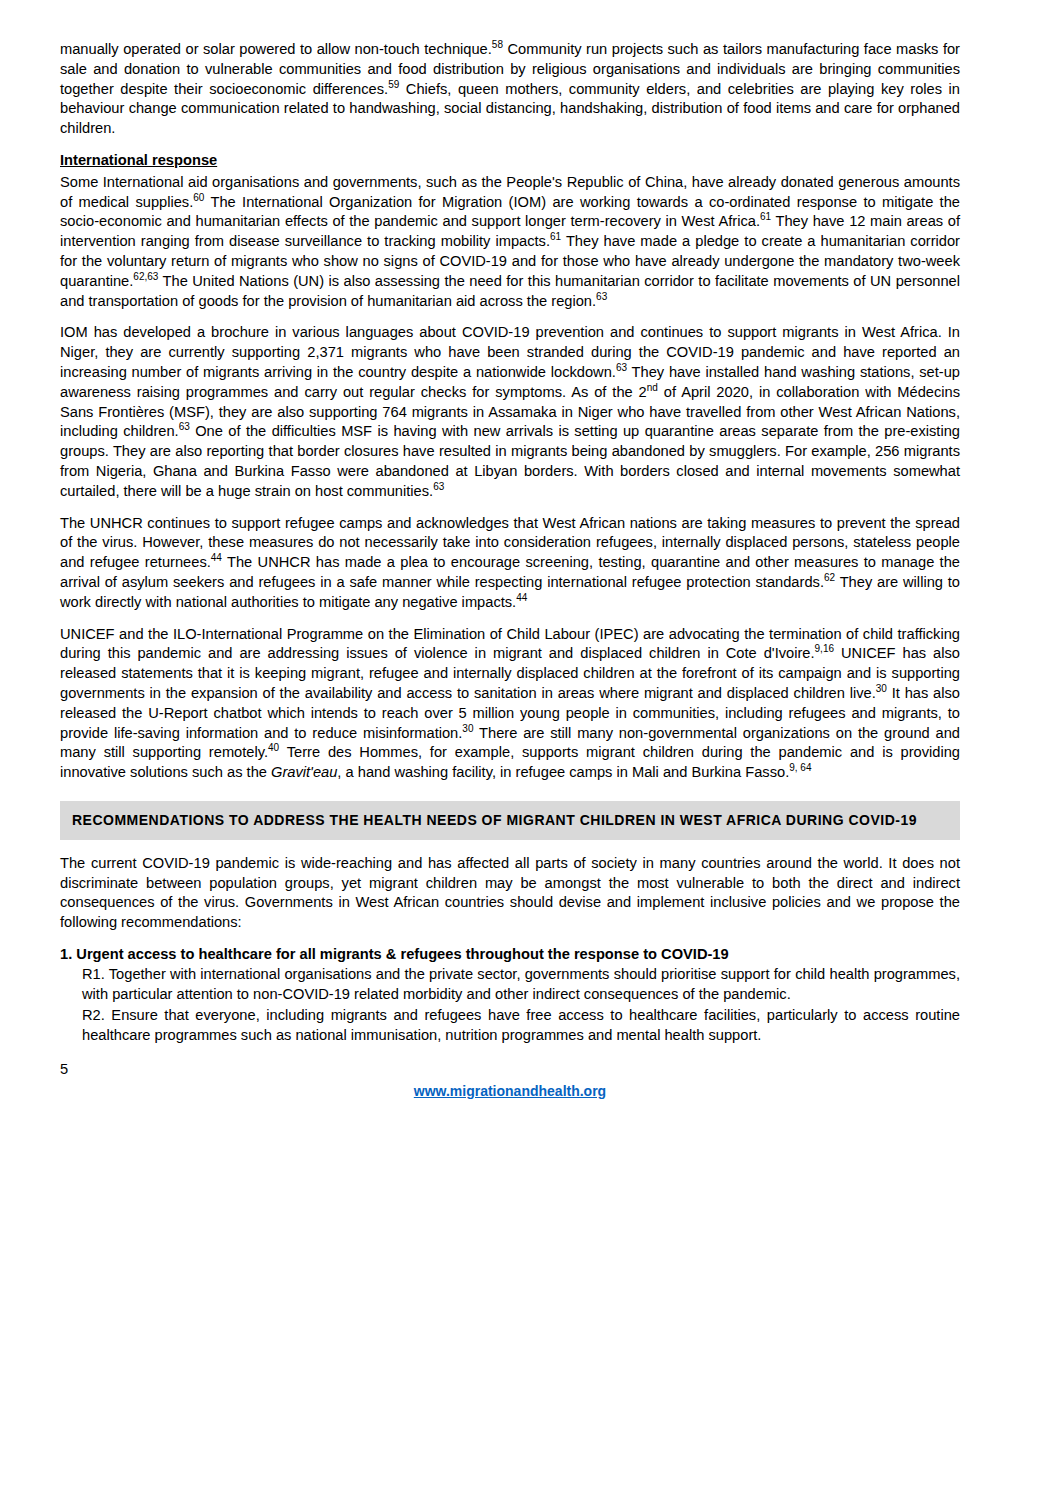manually operated or solar powered to allow non-touch technique.58 Community run projects such as tailors manufacturing face masks for sale and donation to vulnerable communities and food distribution by religious organisations and individuals are bringing communities together despite their socioeconomic differences.59 Chiefs, queen mothers, community elders, and celebrities are playing key roles in behaviour change communication related to handwashing, social distancing, handshaking, distribution of food items and care for orphaned children.
International response
Some International aid organisations and governments, such as the People's Republic of China, have already donated generous amounts of medical supplies.60 The International Organization for Migration (IOM) are working towards a co-ordinated response to mitigate the socio-economic and humanitarian effects of the pandemic and support longer term-recovery in West Africa.61 They have 12 main areas of intervention ranging from disease surveillance to tracking mobility impacts.61 They have made a pledge to create a humanitarian corridor for the voluntary return of migrants who show no signs of COVID-19 and for those who have already undergone the mandatory two-week quarantine.62,63 The United Nations (UN) is also assessing the need for this humanitarian corridor to facilitate movements of UN personnel and transportation of goods for the provision of humanitarian aid across the region.63
IOM has developed a brochure in various languages about COVID-19 prevention and continues to support migrants in West Africa. In Niger, they are currently supporting 2,371 migrants who have been stranded during the COVID-19 pandemic and have reported an increasing number of migrants arriving in the country despite a nationwide lockdown.63 They have installed hand washing stations, set-up awareness raising programmes and carry out regular checks for symptoms. As of the 2nd of April 2020, in collaboration with Médecins Sans Frontières (MSF), they are also supporting 764 migrants in Assamaka in Niger who have travelled from other West African Nations, including children.63 One of the difficulties MSF is having with new arrivals is setting up quarantine areas separate from the pre-existing groups. They are also reporting that border closures have resulted in migrants being abandoned by smugglers. For example, 256 migrants from Nigeria, Ghana and Burkina Fasso were abandoned at Libyan borders. With borders closed and internal movements somewhat curtailed, there will be a huge strain on host communities.63
The UNHCR continues to support refugee camps and acknowledges that West African nations are taking measures to prevent the spread of the virus. However, these measures do not necessarily take into consideration refugees, internally displaced persons, stateless people and refugee returnees.44 The UNHCR has made a plea to encourage screening, testing, quarantine and other measures to manage the arrival of asylum seekers and refugees in a safe manner while respecting international refugee protection standards.62 They are willing to work directly with national authorities to mitigate any negative impacts.44
UNICEF and the ILO-International Programme on the Elimination of Child Labour (IPEC) are advocating the termination of child trafficking during this pandemic and are addressing issues of violence in migrant and displaced children in Cote d'Ivoire.9,16 UNICEF has also released statements that it is keeping migrant, refugee and internally displaced children at the forefront of its campaign and is supporting governments in the expansion of the availability and access to sanitation in areas where migrant and displaced children live.30 It has also released the U-Report chatbot which intends to reach over 5 million young people in communities, including refugees and migrants, to provide life-saving information and to reduce misinformation.30 There are still many non-governmental organizations on the ground and many still supporting remotely.40 Terre des Hommes, for example, supports migrant children during the pandemic and is providing innovative solutions such as the Gravit'eau, a hand washing facility, in refugee camps in Mali and Burkina Fasso.9, 64
RECOMMENDATIONS TO ADDRESS THE HEALTH NEEDS OF MIGRANT CHILDREN IN WEST AFRICA DURING COVID-19
The current COVID-19 pandemic is wide-reaching and has affected all parts of society in many countries around the world. It does not discriminate between population groups, yet migrant children may be amongst the most vulnerable to both the direct and indirect consequences of the virus. Governments in West African countries should devise and implement inclusive policies and we propose the following recommendations:
1. Urgent access to healthcare for all migrants & refugees throughout the response to COVID-19
R1. Together with international organisations and the private sector, governments should prioritise support for child health programmes, with particular attention to non-COVID-19 related morbidity and other indirect consequences of the pandemic.
R2. Ensure that everyone, including migrants and refugees have free access to healthcare facilities, particularly to access routine healthcare programmes such as national immunisation, nutrition programmes and mental health support.
5
www.migrationandhealth.org